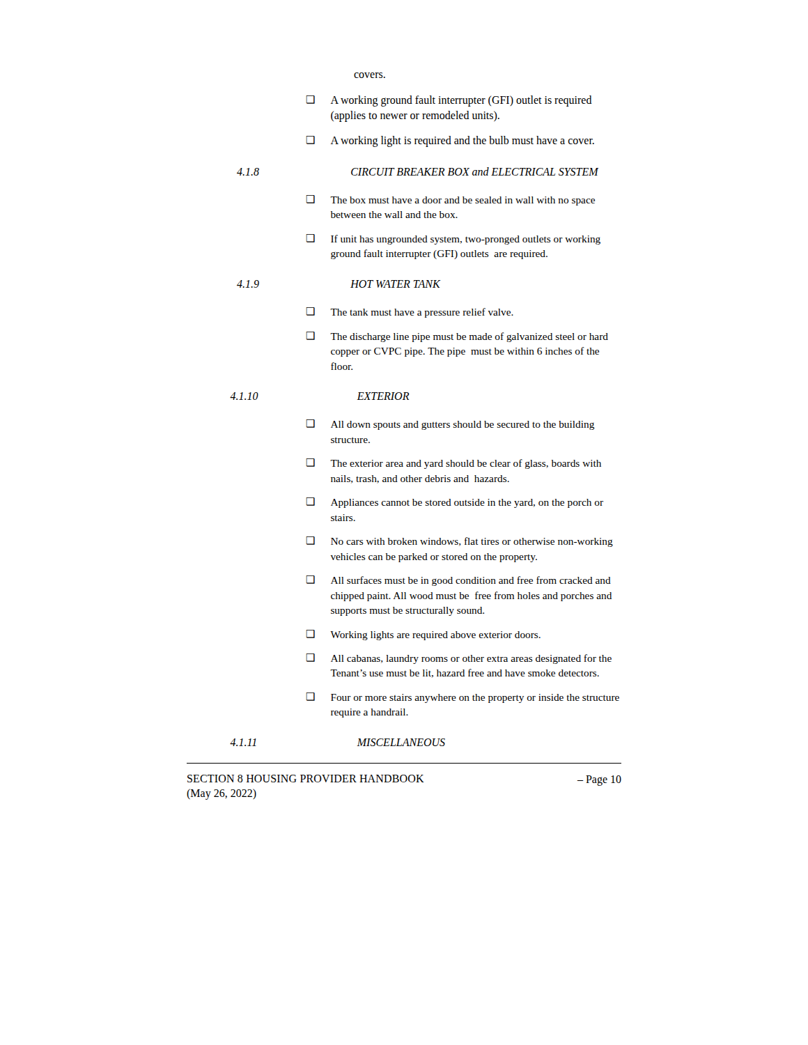covers.
A working ground fault interrupter (GFI) outlet is required (applies to newer or remodeled units).
A working light is required and the bulb must have a cover.
4.1.8 CIRCUIT BREAKER BOX and ELECTRICAL SYSTEM
The box must have a door and be sealed in wall with no space between the wall and the box.
If unit has ungrounded system, two-pronged outlets or working ground fault interrupter (GFI) outlets are required.
4.1.9 HOT WATER TANK
The tank must have a pressure relief valve.
The discharge line pipe must be made of galvanized steel or hard copper or CVPC pipe. The pipe must be within 6 inches of the floor.
4.1.10 EXTERIOR
All down spouts and gutters should be secured to the building structure.
The exterior area and yard should be clear of glass, boards with nails, trash, and other debris and hazards.
Appliances cannot be stored outside in the yard, on the porch or stairs.
No cars with broken windows, flat tires or otherwise non-working vehicles can be parked or stored on the property.
All surfaces must be in good condition and free from cracked and chipped paint. All wood must be free from holes and porches and supports must be structurally sound.
Working lights are required above exterior doors.
All cabanas, laundry rooms or other extra areas designated for the Tenant’s use must be lit, hazard free and have smoke detectors.
Four or more stairs anywhere on the property or inside the structure require a handrail.
4.1.11 MISCELLANEOUS
SECTION 8 HOUSING PROVIDER HANDBOOK
(May 26, 2022)
– Page 10